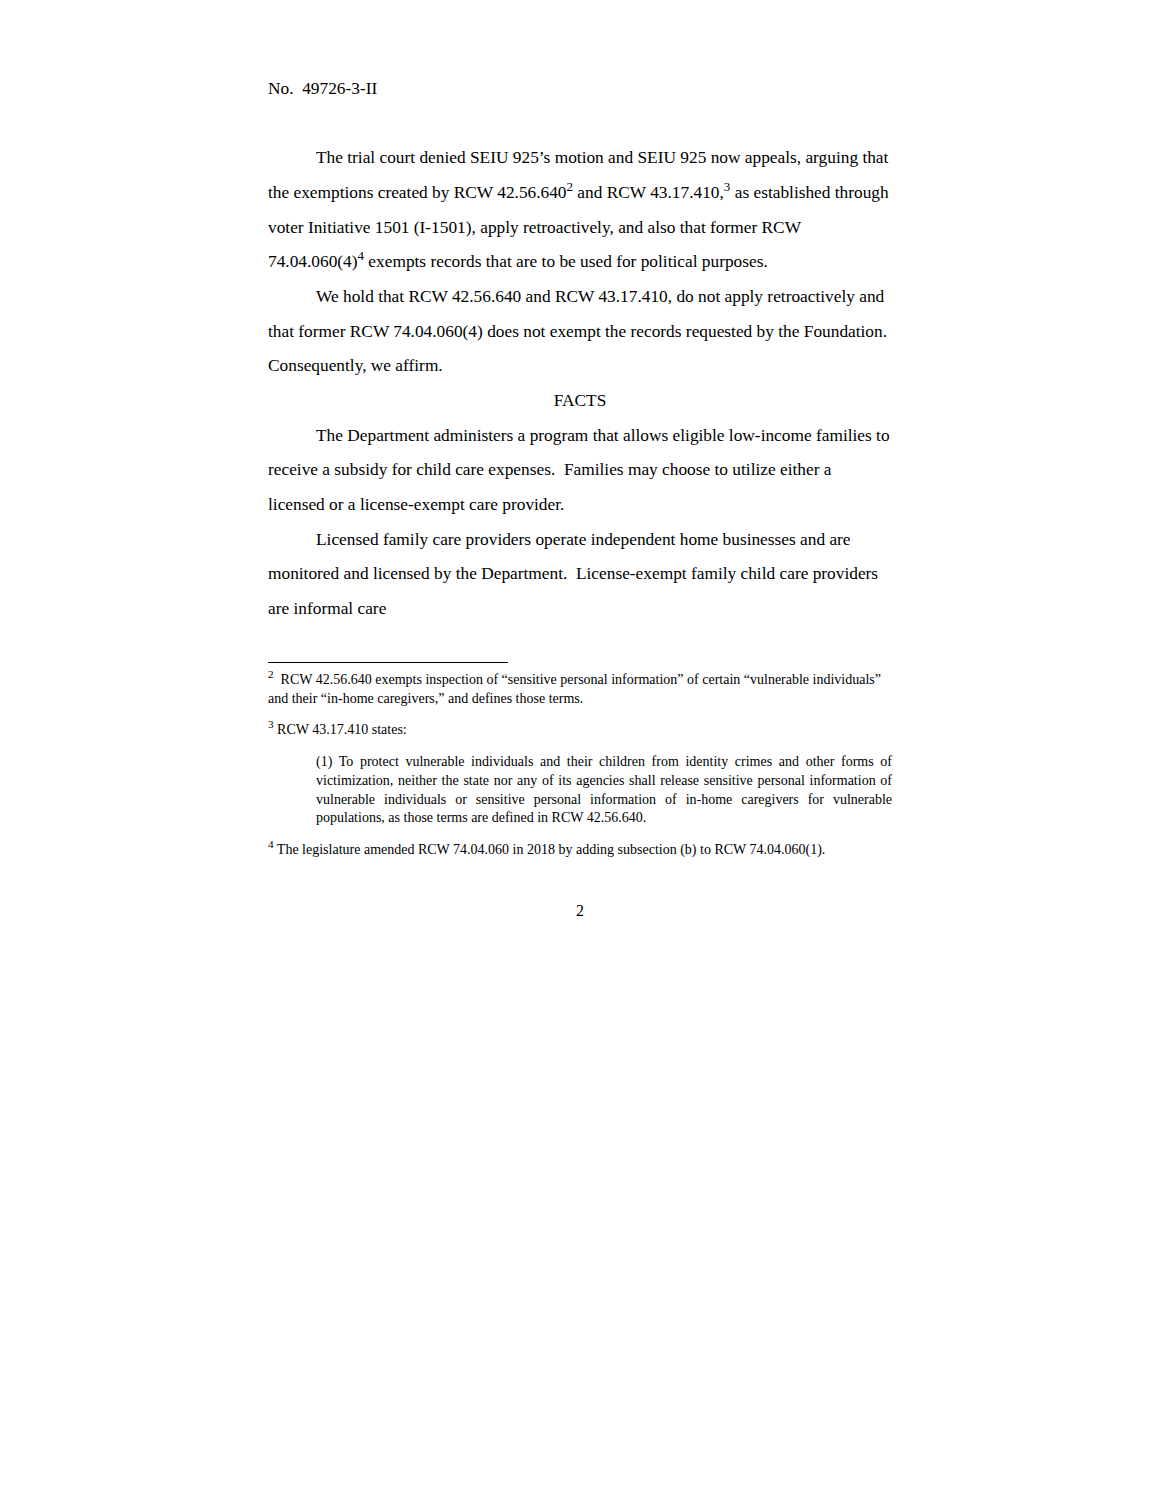No. 49726-3-II
The trial court denied SEIU 925’s motion and SEIU 925 now appeals, arguing that the exemptions created by RCW 42.56.6402 and RCW 43.17.410,3 as established through voter Initiative 1501 (I-1501), apply retroactively, and also that former RCW 74.04.060(4)4 exempts records that are to be used for political purposes.
We hold that RCW 42.56.640 and RCW 43.17.410, do not apply retroactively and that former RCW 74.04.060(4) does not exempt the records requested by the Foundation. Consequently, we affirm.
FACTS
The Department administers a program that allows eligible low-income families to receive a subsidy for child care expenses. Families may choose to utilize either a licensed or a license-exempt care provider.
Licensed family care providers operate independent home businesses and are monitored and licensed by the Department. License-exempt family child care providers are informal care
2 RCW 42.56.640 exempts inspection of “sensitive personal information” of certain “vulnerable individuals” and their “in-home caregivers,” and defines those terms.
3 RCW 43.17.410 states:
(1) To protect vulnerable individuals and their children from identity crimes and other forms of victimization, neither the state nor any of its agencies shall release sensitive personal information of vulnerable individuals or sensitive personal information of in-home caregivers for vulnerable populations, as those terms are defined in RCW 42.56.640.
4 The legislature amended RCW 74.04.060 in 2018 by adding subsection (b) to RCW 74.04.060(1).
2